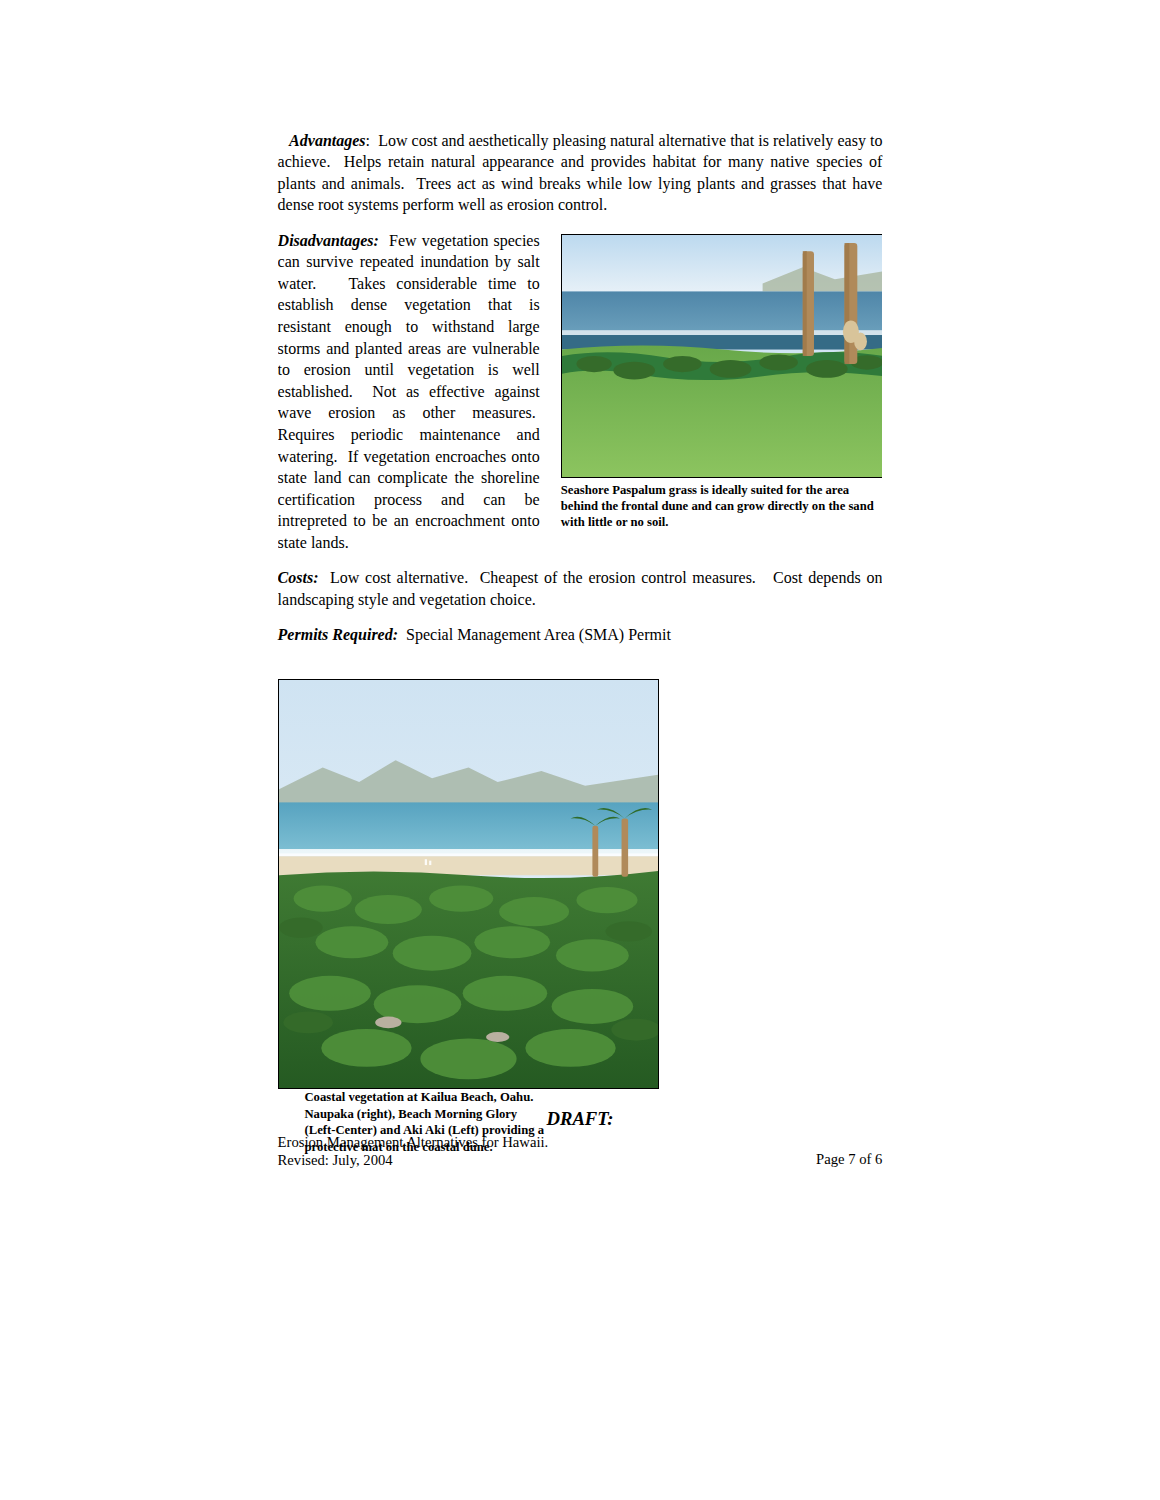Advantages: Low cost and aesthetically pleasing natural alternative that is relatively easy to achieve. Helps retain natural appearance and provides habitat for many native species of plants and animals. Trees act as wind breaks while low lying plants and grasses that have dense root systems perform well as erosion control.
Seashore Paspalum grass is ideally suited for the area behind the frontal dune and can grow directly on the sand with little or no soil.
Disadvantages: Few vegetation species can survive repeated inundation by salt water. Takes considerable time to establish dense vegetation that is resistant enough to withstand large storms and planted areas are vulnerable to erosion until vegetation is well established. Not as effective against wave erosion as other measures. Requires periodic maintenance and watering. If vegetation encroaches onto state land can complicate the shoreline certification process and can be intrepreted to be an encroachment onto state lands.
Costs: Low cost alternative. Cheapest of the erosion control measures. Cost depends on landscaping style and vegetation choice.
Permits Required: Special Management Area (SMA) Permit
Coastal vegetation at Kailua Beach, Oahu. Naupaka (right), Beach Morning Glory (Left-Center) and Aki Aki (Left) providing a protective mat on the coastal dune.
DRAFT:
Erosion Management Alternatives for Hawaii.
Revised: July, 2004
Page 7 of 6